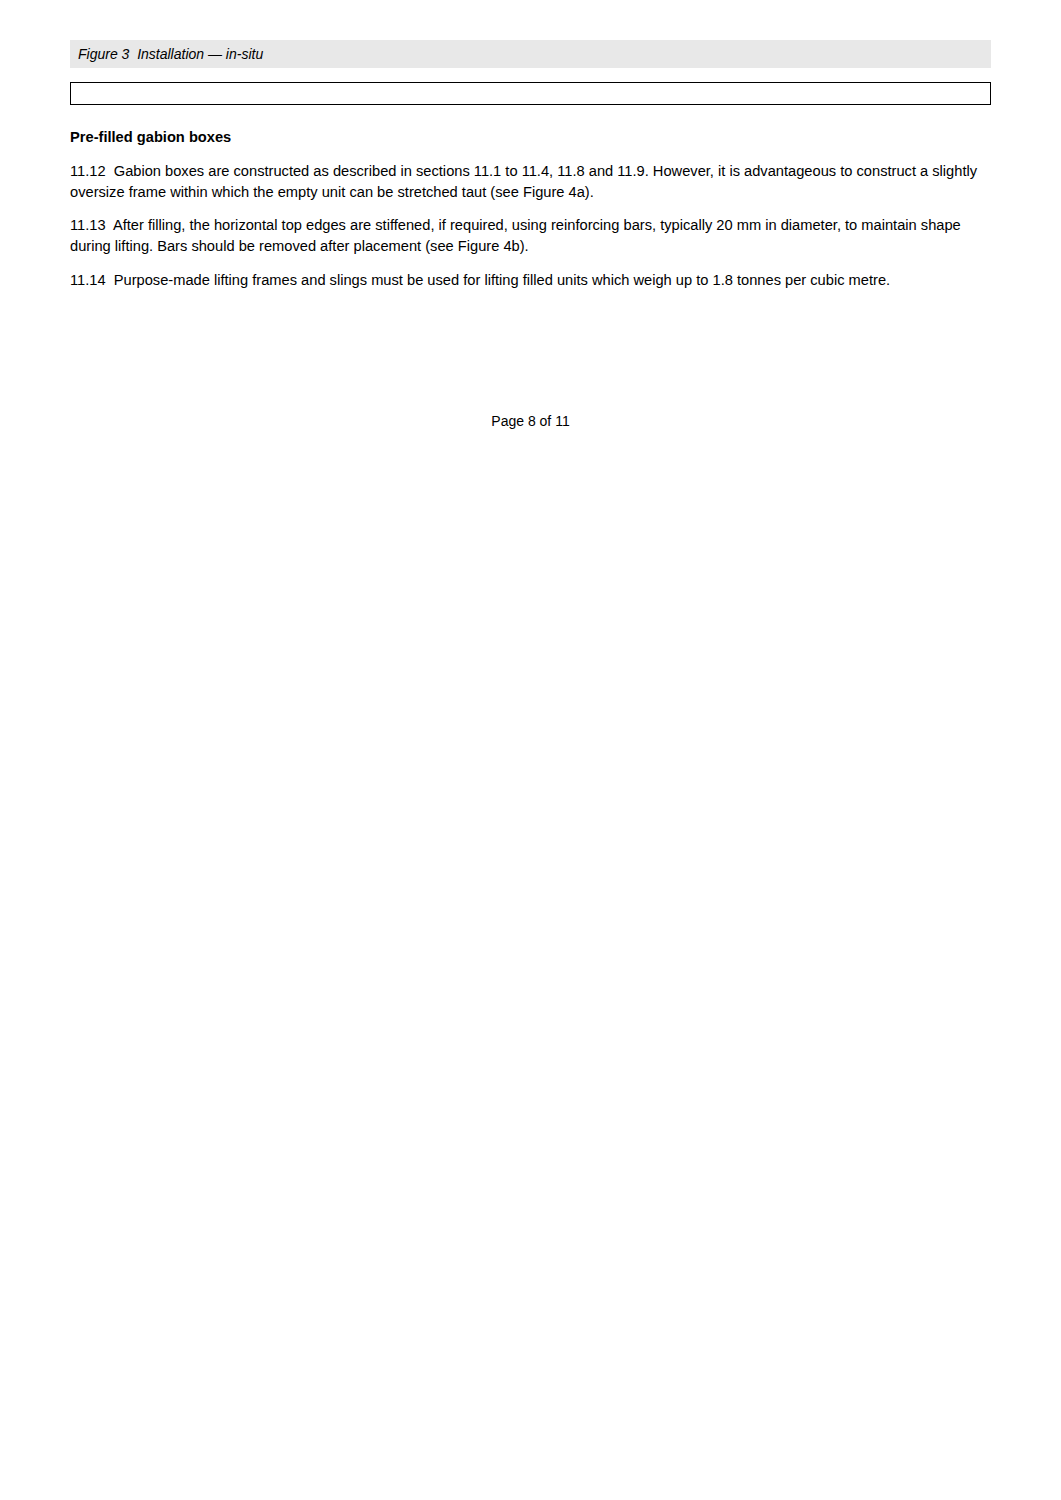Figure 3 Installation — in-situ
Pre-filled gabion boxes
11.12 Gabion boxes are constructed as described in sections 11.1 to 11.4, 11.8 and 11.9. However, it is advantageous to construct a slightly oversize frame within which the empty unit can be stretched taut (see Figure 4a).
11.13 After filling, the horizontal top edges are stiffened, if required, using reinforcing bars, typically 20 mm in diameter, to maintain shape during lifting. Bars should be removed after placement (see Figure 4b).
11.14 Purpose-made lifting frames and slings must be used for lifting filled units which weigh up to 1.8 tonnes per cubic metre.
Page 8 of 11